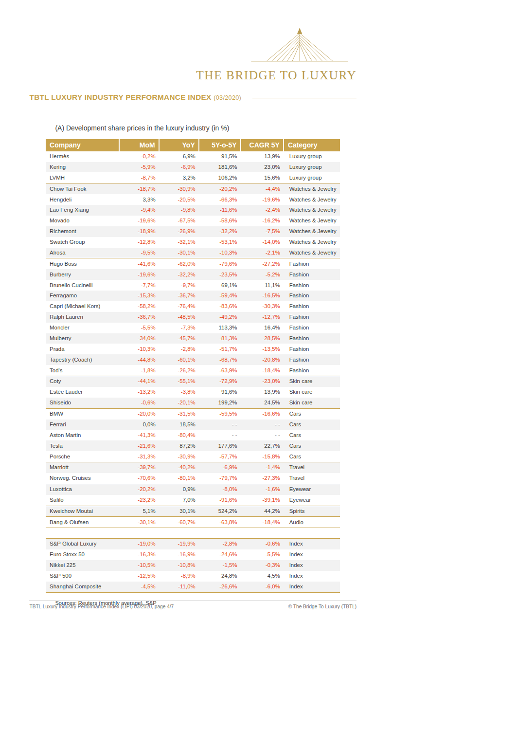THE BRIDGE TO LUXURY
TBTL LUXURY INDUSTRY PERFORMANCE INDEX (03/2020)
(A) Development share prices in the luxury industry (in %)
| Company | MoM | YoY | 5Y-o-5Y | CAGR 5Y | Category |
| --- | --- | --- | --- | --- | --- |
| Hermès | -0,2% | 6,9% | 91,5% | 13,9% | Luxury group |
| Kering | -5,9% | -6,9% | 181,6% | 23,0% | Luxury group |
| LVMH | -8,7% | 3,2% | 106,2% | 15,6% | Luxury group |
| Chow Tai Fook | -18,7% | -30,9% | -20,2% | -4,4% | Watches & Jewelry |
| Hengdeli | 3,3% | -20,5% | -66,3% | -19,6% | Watches & Jewelry |
| Lao Feng Xiang | -9,4% | -9,8% | -11,6% | -2,4% | Watches & Jewelry |
| Movado | -19,6% | -67,5% | -58,6% | -16,2% | Watches & Jewelry |
| Richemont | -18,9% | -26,9% | -32,2% | -7,5% | Watches & Jewelry |
| Swatch Group | -12,8% | -32,1% | -53,1% | -14,0% | Watches & Jewelry |
| Alrosa | -9,5% | -30,1% | -10,3% | -2,1% | Watches & Jewelry |
| Hugo Boss | -41,6% | -62,0% | -79,6% | -27,2% | Fashion |
| Burberry | -19,6% | -32,2% | -23,5% | -5,2% | Fashion |
| Brunello Cucinelli | -7,7% | -9,7% | 69,1% | 11,1% | Fashion |
| Ferragamo | -15,3% | -36,7% | -59,4% | -16,5% | Fashion |
| Capri (Michael Kors) | -58,2% | -76,4% | -83,6% | -30,3% | Fashion |
| Ralph Lauren | -36,7% | -48,5% | -49,2% | -12,7% | Fashion |
| Moncler | -5,5% | -7,3% | 113,3% | 16,4% | Fashion |
| Mulberry | -34,0% | -45,7% | -81,3% | -28,5% | Fashion |
| Prada | -10,3% | -2,8% | -51,7% | -13,5% | Fashion |
| Tapestry (Coach) | -44,8% | -60,1% | -68,7% | -20,8% | Fashion |
| Tod's | -1,8% | -26,2% | -63,9% | -18,4% | Fashion |
| Coty | -44,1% | -55,1% | -72,9% | -23,0% | Skin care |
| Estée Lauder | -13,2% | -3,8% | 91,6% | 13,9% | Skin care |
| Shiseido | -0,6% | -20,1% | 199,2% | 24,5% | Skin care |
| BMW | -20,0% | -31,5% | -59,5% | -16,6% | Cars |
| Ferrari | 0,0% | 18,5% | - - | - - | Cars |
| Aston Martin | -41,3% | -80,4% | - - | - - | Cars |
| Tesla | -21,6% | 87,2% | 177,6% | 22,7% | Cars |
| Porsche | -31,3% | -30,9% | -57,7% | -15,8% | Cars |
| Marriott | -39,7% | -40,2% | -6,9% | -1,4% | Travel |
| Norweg. Cruises | -70,6% | -80,1% | -79,7% | -27,3% | Travel |
| Luxottica | -20,2% | 0,9% | -8,0% | -1,6% | Eyewear |
| Safilo | -23,2% | 7,0% | -91,6% | -39,1% | Eyewear |
| Kweichow Moutai | 5,1% | 30,1% | 524,2% | 44,2% | Spirits |
| Bang & Olufsen | -30,1% | -60,7% | -63,8% | -18,4% | Audio |
| S&P Global Luxury | -19,0% | -19,9% | -2,8% | -0,6% | Index |
| Euro Stoxx 50 | -16,3% | -16,9% | -24,6% | -5,5% | Index |
| Nikkei 225 | -10,5% | -10,8% | -1,5% | -0,3% | Index |
| S&P 500 | -12,5% | -8,9% | 24,8% | 4,5% | Index |
| Shanghai Composite | -4,5% | -11,0% | -26,6% | -6,0% | Index |
Sources: Reuters (monthly average), S&P
TBTL Luxury Industry Performance Index (LIPI) 03/2020, page 4/7 © The Bridge To Luxury (TBTL)